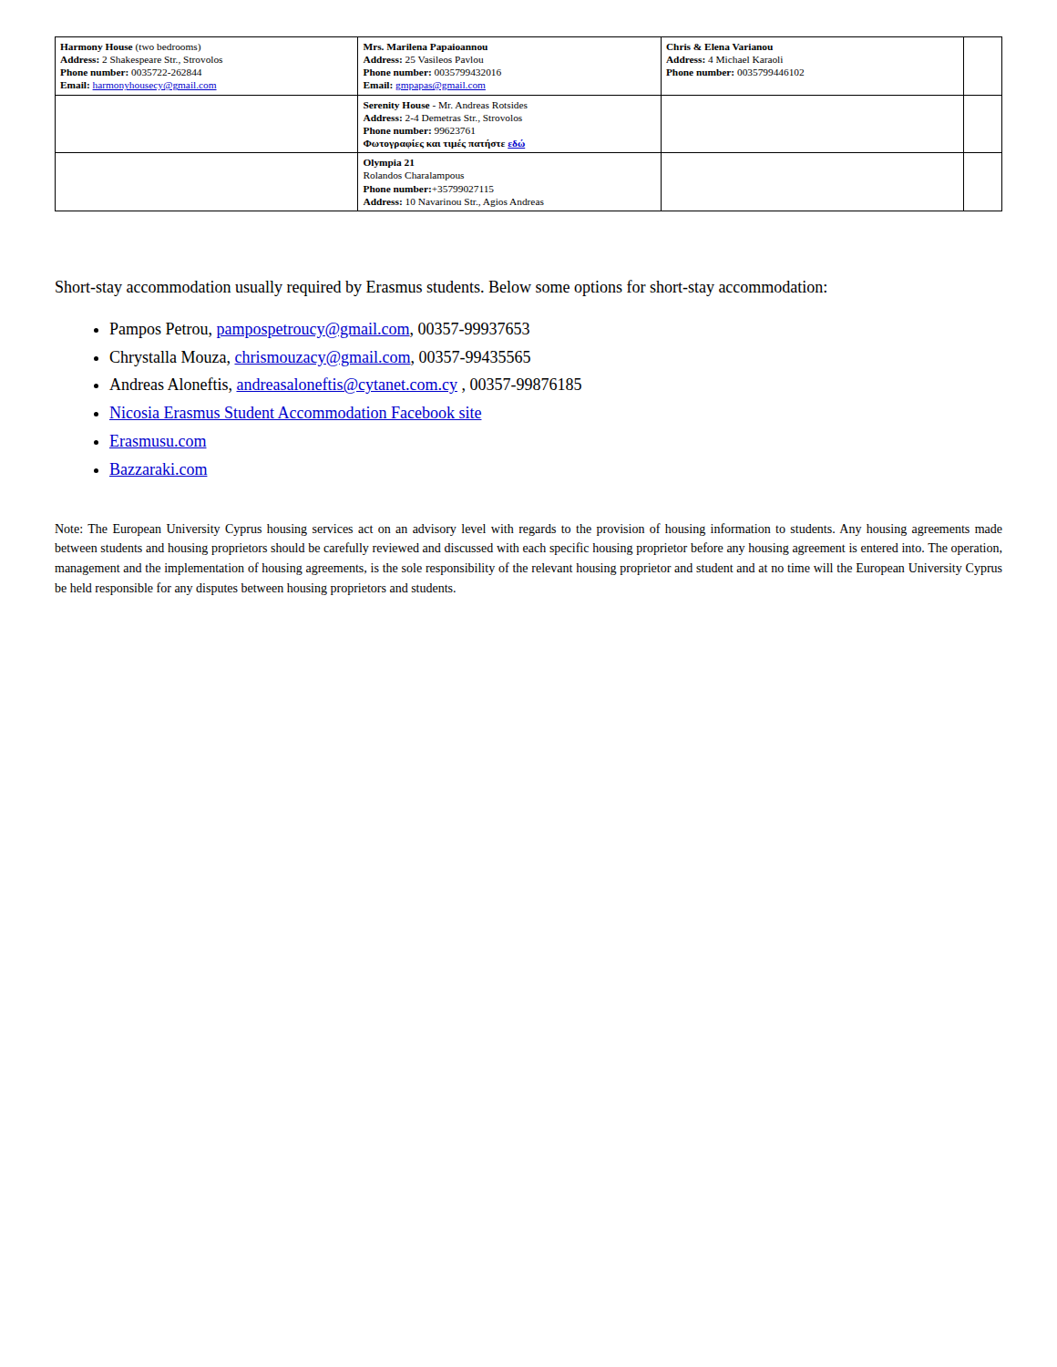| Harmony House (two bedrooms) Address: 2 Shakespeare Str., Strovolos Phone number: 0035722-262844 Email: harmonyhousecy@gmail.com | Mrs. Marilena Papaioannou Address: 25 Vasileos Pavlou Phone number: 0035799432016 Email: gmpapas@gmail.com | Chris & Elena Varianou Address: 4 Michael Karaoli Phone number: 0035799446102 | |
| | Serenity House - Mr. Andreas Rotsides Address: 2-4 Demetras Str., Strovolos Phone number: 99623761 Φωτογραφίες και τιμές πατήστε εδώ | | |
| | Olympia 21 Rolandos Charalampous Phone number: +35799027115 Address: 10 Navarinou Str., Agios Andreas | | |
Short-stay accommodation usually required by Erasmus students. Below some options for short-stay accommodation:
Pampos Petrou, pampospetroucy@gmail.com, 00357-99937653
Chrystalla Mouza, chrismouzacy@gmail.com, 00357-99435565
Andreas Aloneftis, andreasaloneftis@cytanet.com.cy , 00357-99876185
Nicosia Erasmus Student Accommodation Facebook site
Erasmusu.com
Bazzaraki.com
Note: The European University Cyprus housing services act on an advisory level with regards to the provision of housing information to students. Any housing agreements made between students and housing proprietors should be carefully reviewed and discussed with each specific housing proprietor before any housing agreement is entered into. The operation, management and the implementation of housing agreements, is the sole responsibility of the relevant housing proprietor and student and at no time will the European University Cyprus be held responsible for any disputes between housing proprietors and students.